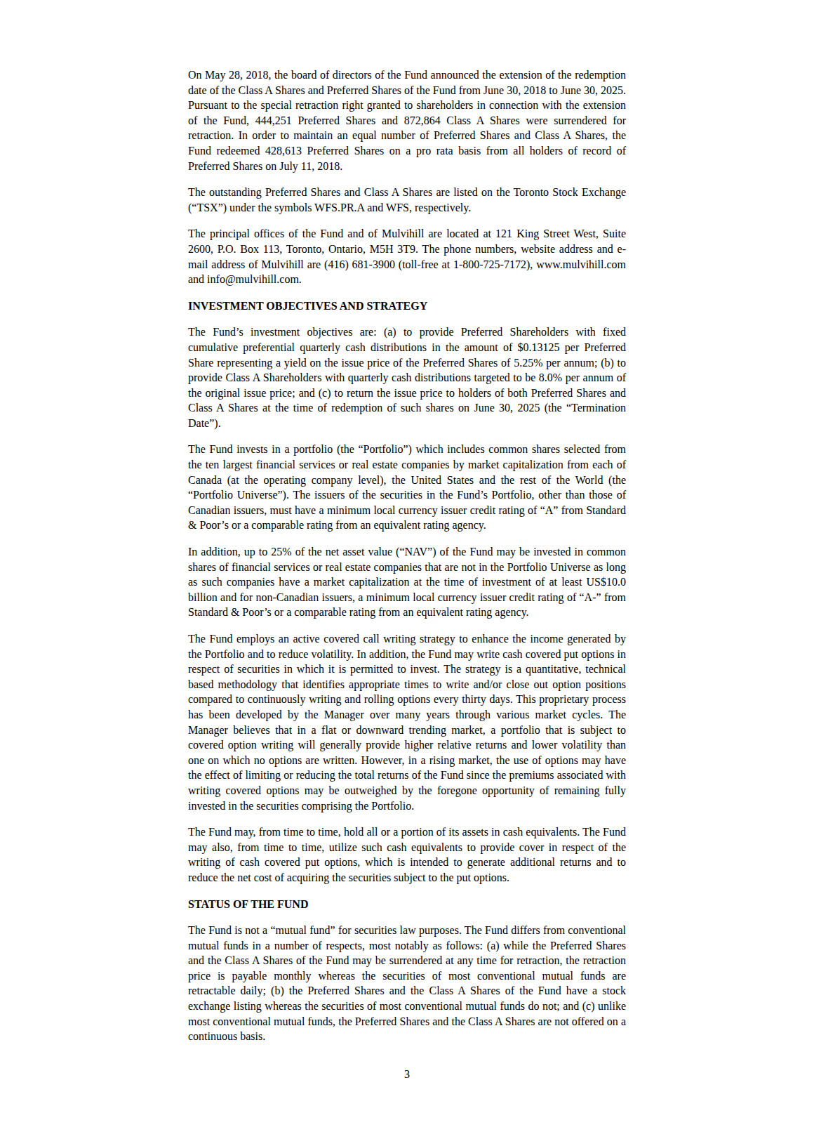On May 28, 2018, the board of directors of the Fund announced the extension of the redemption date of the Class A Shares and Preferred Shares of the Fund from June 30, 2018 to June 30, 2025. Pursuant to the special retraction right granted to shareholders in connection with the extension of the Fund, 444,251 Preferred Shares and 872,864 Class A Shares were surrendered for retraction. In order to maintain an equal number of Preferred Shares and Class A Shares, the Fund redeemed 428,613 Preferred Shares on a pro rata basis from all holders of record of Preferred Shares on July 11, 2018.
The outstanding Preferred Shares and Class A Shares are listed on the Toronto Stock Exchange (“TSX”) under the symbols WFS.PR.A and WFS, respectively.
The principal offices of the Fund and of Mulvihill are located at 121 King Street West, Suite 2600, P.O. Box 113, Toronto, Ontario, M5H 3T9. The phone numbers, website address and e-mail address of Mulvihill are (416) 681-3900 (toll-free at 1-800-725-7172), www.mulvihill.com and info@mulvihill.com.
INVESTMENT OBJECTIVES AND STRATEGY
The Fund’s investment objectives are: (a) to provide Preferred Shareholders with fixed cumulative preferential quarterly cash distributions in the amount of $0.13125 per Preferred Share representing a yield on the issue price of the Preferred Shares of 5.25% per annum; (b) to provide Class A Shareholders with quarterly cash distributions targeted to be 8.0% per annum of the original issue price; and (c) to return the issue price to holders of both Preferred Shares and Class A Shares at the time of redemption of such shares on June 30, 2025 (the “Termination Date”).
The Fund invests in a portfolio (the “Portfolio”) which includes common shares selected from the ten largest financial services or real estate companies by market capitalization from each of Canada (at the operating company level), the United States and the rest of the World (the “Portfolio Universe”). The issuers of the securities in the Fund’s Portfolio, other than those of Canadian issuers, must have a minimum local currency issuer credit rating of “A” from Standard & Poor’s or a comparable rating from an equivalent rating agency.
In addition, up to 25% of the net asset value (“NAV”) of the Fund may be invested in common shares of financial services or real estate companies that are not in the Portfolio Universe as long as such companies have a market capitalization at the time of investment of at least US$10.0 billion and for non-Canadian issuers, a minimum local currency issuer credit rating of “A-” from Standard & Poor’s or a comparable rating from an equivalent rating agency.
The Fund employs an active covered call writing strategy to enhance the income generated by the Portfolio and to reduce volatility. In addition, the Fund may write cash covered put options in respect of securities in which it is permitted to invest. The strategy is a quantitative, technical based methodology that identifies appropriate times to write and/or close out option positions compared to continuously writing and rolling options every thirty days. This proprietary process has been developed by the Manager over many years through various market cycles. The Manager believes that in a flat or downward trending market, a portfolio that is subject to covered option writing will generally provide higher relative returns and lower volatility than one on which no options are written. However, in a rising market, the use of options may have the effect of limiting or reducing the total returns of the Fund since the premiums associated with writing covered options may be outweighed by the foregone opportunity of remaining fully invested in the securities comprising the Portfolio.
The Fund may, from time to time, hold all or a portion of its assets in cash equivalents. The Fund may also, from time to time, utilize such cash equivalents to provide cover in respect of the writing of cash covered put options, which is intended to generate additional returns and to reduce the net cost of acquiring the securities subject to the put options.
STATUS OF THE FUND
The Fund is not a “mutual fund” for securities law purposes. The Fund differs from conventional mutual funds in a number of respects, most notably as follows: (a) while the Preferred Shares and the Class A Shares of the Fund may be surrendered at any time for retraction, the retraction price is payable monthly whereas the securities of most conventional mutual funds are retractable daily; (b) the Preferred Shares and the Class A Shares of the Fund have a stock exchange listing whereas the securities of most conventional mutual funds do not; and (c) unlike most conventional mutual funds, the Preferred Shares and the Class A Shares are not offered on a continuous basis.
3